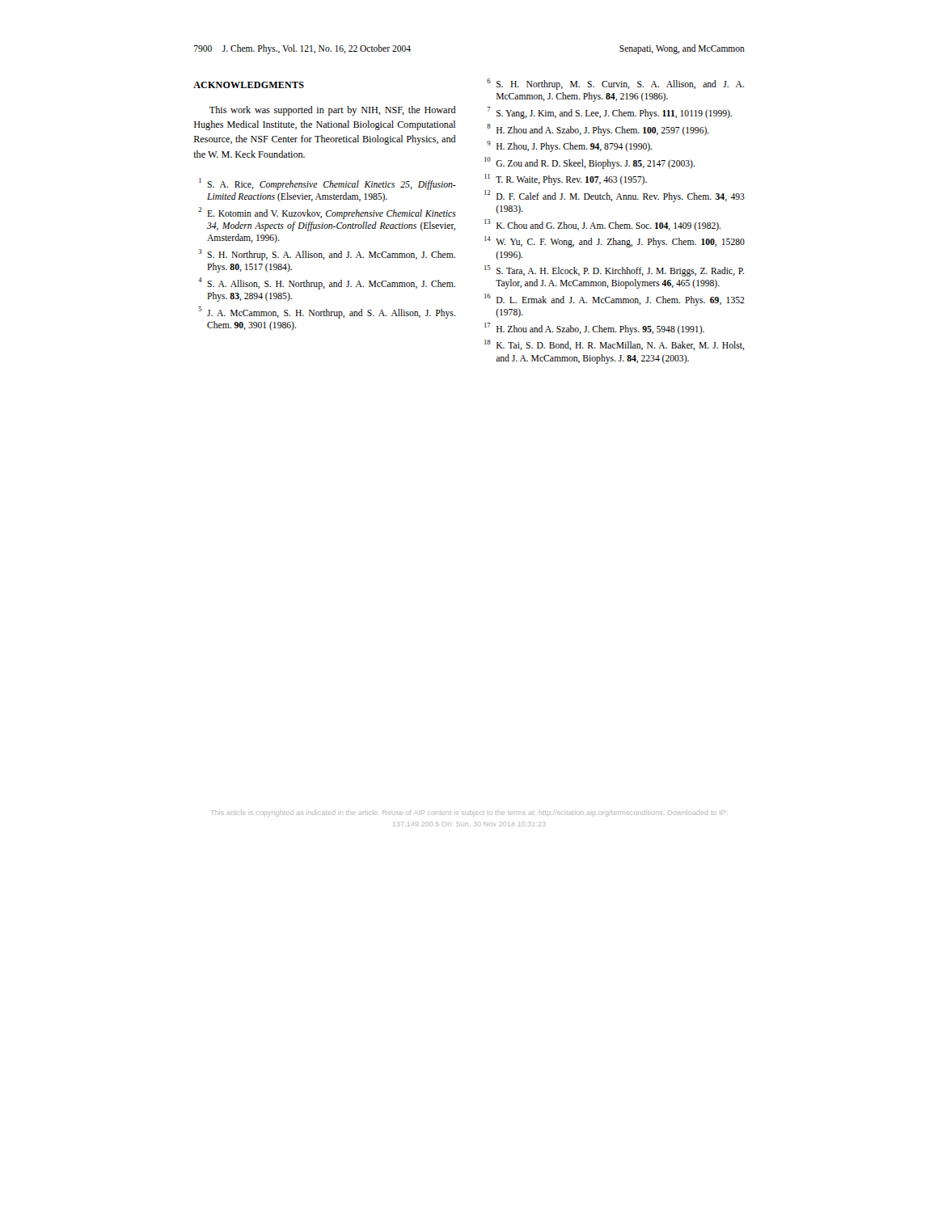7900 J. Chem. Phys., Vol. 121, No. 16, 22 October 2004
Senapati, Wong, and McCammon
Acknowledgments
This work was supported in part by NIH, NSF, the Howard Hughes Medical Institute, the National Biological Computational Resource, the NSF Center for Theoretical Biological Physics, and the W. M. Keck Foundation.
S. A. Rice, Comprehensive Chemical Kinetics 25, Diffusion-Limited Reactions (Elsevier, Amsterdam, 1985).
E. Kotomin and V. Kuzovkov, Comprehensive Chemical Kinetics 34, Modern Aspects of Diffusion-Controlled Reactions (Elsevier, Amsterdam, 1996).
S. H. Northrup, S. A. Allison, and J. A. McCammon, J. Chem. Phys. 80, 1517 (1984).
S. A. Allison, S. H. Northrup, and J. A. McCammon, J. Chem. Phys. 83, 2894 (1985).
J. A. McCammon, S. H. Northrup, and S. A. Allison, J. Phys. Chem. 90, 3901 (1986).
S. H. Northrup, M. S. Curvin, S. A. Allison, and J. A. McCammon, J. Chem. Phys. 84, 2196 (1986).
S. Yang, J. Kim, and S. Lee, J. Chem. Phys. 111, 10119 (1999).
H. Zhou and A. Szabo, J. Phys. Chem. 100, 2597 (1996).
H. Zhou, J. Phys. Chem. 94, 8794 (1990).
G. Zou and R. D. Skeel, Biophys. J. 85, 2147 (2003).
T. R. Waite, Phys. Rev. 107, 463 (1957).
D. F. Calef and J. M. Deutch, Annu. Rev. Phys. Chem. 34, 493 (1983).
K. Chou and G. Zhou, J. Am. Chem. Soc. 104, 1409 (1982).
W. Yu, C. F. Wong, and J. Zhang, J. Phys. Chem. 100, 15280 (1996).
S. Tara, A. H. Elcock, P. D. Kirchhoff, J. M. Briggs, Z. Radic, P. Taylor, and J. A. McCammon, Biopolymers 46, 465 (1998).
D. L. Ermak and J. A. McCammon, J. Chem. Phys. 69, 1352 (1978).
H. Zhou and A. Szabo, J. Chem. Phys. 95, 5948 (1991).
K. Tai, S. D. Bond, H. R. MacMillan, N. A. Baker, M. J. Holst, and J. A. McCammon, Biophys. J. 84, 2234 (2003).
This article is copyrighted as indicated in the article. Reuse of AIP content is subject to the terms at: http://scitation.aip.org/termsconditions. Downloaded to IP:
137.149.200.5 On: Sun, 30 Nov 2014 10:31:23